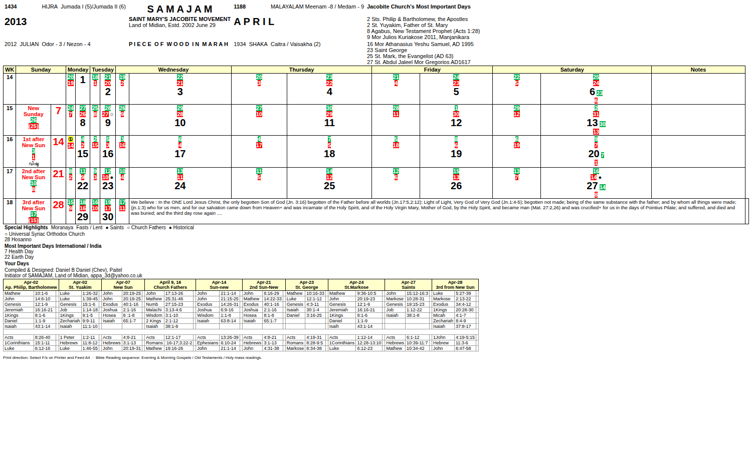| 1434 | HIJRA Jumada I (5)/Jumada II (6) | S A M A J A M | 1188 | MALAYALAM Meenam -8 / Medam - 9 | Jacobite Church's Most Important Days |
| 2013 | SAINT MARY'S JACOBITE MOVEMENT Land of Midian, Estd. 2002 June 29 | A P R I L | 2 Sts. Philip & Bartholomew, the Apostles 2 St. Yuyakim, Father of St. Mary 8 Agabus, New Testament Prophet (Acts 1:28) 9 Mor Julios Kuriakose 2011, Manjanikara |
| 2012 | JULIAN | Odor - 3 / Nezon - 4 | P I E C E O F W O O D I N M A R A H | 1934 | SHAKA | Caitra / Vaisakha (2) | 16 Mor Athanasius Yeshu Samuel, AD 1995 23 Saint George 25 St. Mark, the Evangelist (AD 63) 27 St. Abdul Jaleel Mor Gregorios AD1617 |
| WK | Sunday | Monday | Tuesday | Wednesday | Thursday | Friday | Saturday | Notes |
| --- | --- | --- | --- | --- | --- | --- | --- | --- |
| 14 | | 20 19 | 1 | 18 1 | 21 20 2 | 19 2 | 22 21 3 | 20 3 | 23 22 4 | 21 4 | 24 23 5 | 22 5 | 25 24 6 23 6 | |
| 15 | New Sunday 26 (25) | 7 | 24 7 | 27 26 8 | 25 8 | 28 27 ○ 9 | 26 9 | 29 28 10 | 27 10 | 30 29 11 | 28 11 | 1 30 12 | 29 12 | 2 31 13 30 13 | |
| 16 | 1st after New Sun 3 1 വിഷു | 14 | ① 14 | 4 2 15 | 2 15 | 5 3 16 | 3 16 | 6 4 17 | 4 17 | 7 5 18 | 5 18 | 8 6 19 | 6 19 | 9 7 20 7 1 | |
| 17 | 2nd after New Sun 10 8 | 21 | 8 2 | 11 9 22 | 9 3 | 12 10 ● 23 | 10 4 | 13 11 24 | 11 5 | 14 12 25 | 12 6 | 15 13 26 | 13 7 | 16 14 ● 27 14 8 | |
| 18 | 3rd after New Sun 17 (15) | 28 | 15 9 | 18 16 29 | 16 10 | 19 17 30 | 17 11 | We believe : In the ONE Lord Jesus Christ, the only begotten Son of God (Jn. 3:16) begotten of the Father before all worlds (Jn.17:5,2:12); Light of Light, Very God of Very God (Jn.1:4-5); begotten not made; being of the same substance with the father; and by whom all things were made; (jn.1:3) who for us men, and for our salvation came down from Heaven+ and was incarnate of the Holy Spirit, and of the Holy Virgin Mary, Mother of God, by the Holy Spirit, and became man (Mat. 27:2,26) and was crucified+ for us in the days of Pointius Pilate; and suffered, and died and was buried; and the third day rose again .... | |
| Special Highlights | Moranaya | Fasts / Lent | ● Saints | ○ Church Fathers | ● Historical |
| ○ Universal Syriac Orthodox Church 28 Hosanno |
| Most Important Days International / India 7 Health Day 22 Earth Day |
| Your Days |
| Compiled & Designed: Daniel B Daniel (Chev), Paitel Initiator of SAMAJAM, Land of Midian, appa_3d@yahoo.co.uk |
| Apr-02 Ap. Philip, Bartholomew | Apr-02 St. Yuakim | Apr-07 New Sun | April 9, 16 Church Fathers | Apr-14 Sun-new | Apr-21 2nd Sun-New | Apr-23 St. George | Apr-24 St.Markose | Apr-27 Saints | Apr-28 3rd from New Sun |
| --- | --- | --- | --- | --- | --- | --- | --- | --- | --- |
| Mathew | 10:1-6 | | Luke | 1:26-32 | | John | 20:19-25 | | John | 17:13-26 | | John | 21:1-14 | | John | 6:16-29 | | Mathew | 10:16-33 | | Mathew | 9:36-10:5 | | John | 15:12-16:3 | | Luke | 5:27-39 | |
| John | 14:6-10 | | Luke | 1:39-45 | | John | 20:19-25 | | Mathew | 25:31-46 | | John | 21:15-25 | | Mathew | 14:22-33 | | Luke | 12:1-12 | | John | 20:19-23 | | Markose | 10:28-31 | | Markose | 2:13-22 | |
| Genesis | 12:1-9 | | Genesis | 15:1-6 | | Exodus | 40:1-16 | | Numb | 27:15-23 | | Exodus | 14:26-31 | | Exodus | 40:1-16 | | Genesis | 4:3-11 | | Genesis | 12:1-9 | | Genesis | 19:15-23 | | Exodus | 34:4-12 | |
| Jeremiah | 16:16-21 | | Job | 1:14-18 | | Joshua | 2:1-16 | | Malachi | 3:13-4:6 | | Joshua | 6:9-16 | | Joshua | 2:1-16 | | Isaiah | 30:1-4 | | Jeremiah | 16:16-21 | | Job | 1:12-22 | | 1Kings | 20:28-30 | |
| 1Kings | 8:1-6 | | 1Kings | 9:1-5 | | Hosea | 8 :1-8 | | Wisdom | 3:1-10 | | Wisdom | 1:1-8 | | Hosea | 8:1-8 | | Daniel | 3:16-25 | | 1Kings | 8:1-6 | | Isaiah | 38:1-8 | | Micah | 4:1-7 | |
| Daniel | 1:1-9 | | Zechariah | 9:9-11 | | Isaiah | 65:1-7 | | 2 Kings | 2:1-12 | | Isaiah | 63:8-14 | | Isaiah | 65:1-7 | | | | | Daniel | 1:1-9 | | | | | Zechariah | 8:4-9 | |
| Isaiah | 43:1-14 | | Isaiah | 11:1-10 | | | | | Isaiah | 38:1-8 | | | | | | | | | | | Isaih | 43:1-14 | | | | | Isaiah | 37:8-17 | |
| Acts | 8:26-40 | | 1 Peter | 1:2-11 | | Acts | 4:8-21 | | Acts | 12:1-17 | | Acts | 13:26-39 | | Acts | 4:8-21 | | Acts | 4:19-31 | | Acts | 1:12-14 | | Acts | 6:1-12 | | 1John | 4:19-5:15 | |
| 1Corinthians | 15:1-11 | | Hebrews | 11:8-12 | | Hebrews | 3:1-13 | | Romans | :16-17;3:22-2 | | Ephesians | 6:10-24 | | Hebrews | 3:1-13 | | Romans | 8:28-9:5 | | 1Corinthians | 12:28-13:10 | | Hebrews | 10:39-11:7 | | Hebrew | 11:3-6 | |
| Luke | 6:12-16 | | Luke | 1:46-55 | | John | 20:19-31 | | Mathew | 19:16-26 | | John | 21:1-14 | | John | 4:31-38 | | Markose | 8:34-38 | | Luke | 6:12-23 | | Mathew | 10:34-42 | | John | 6:47-58 | |
Print direction: Select F/s on Printer and Feed A4 · Bible Reading sequence: Evening & Morning Gospels / Old Testaments / Holy mass readings.